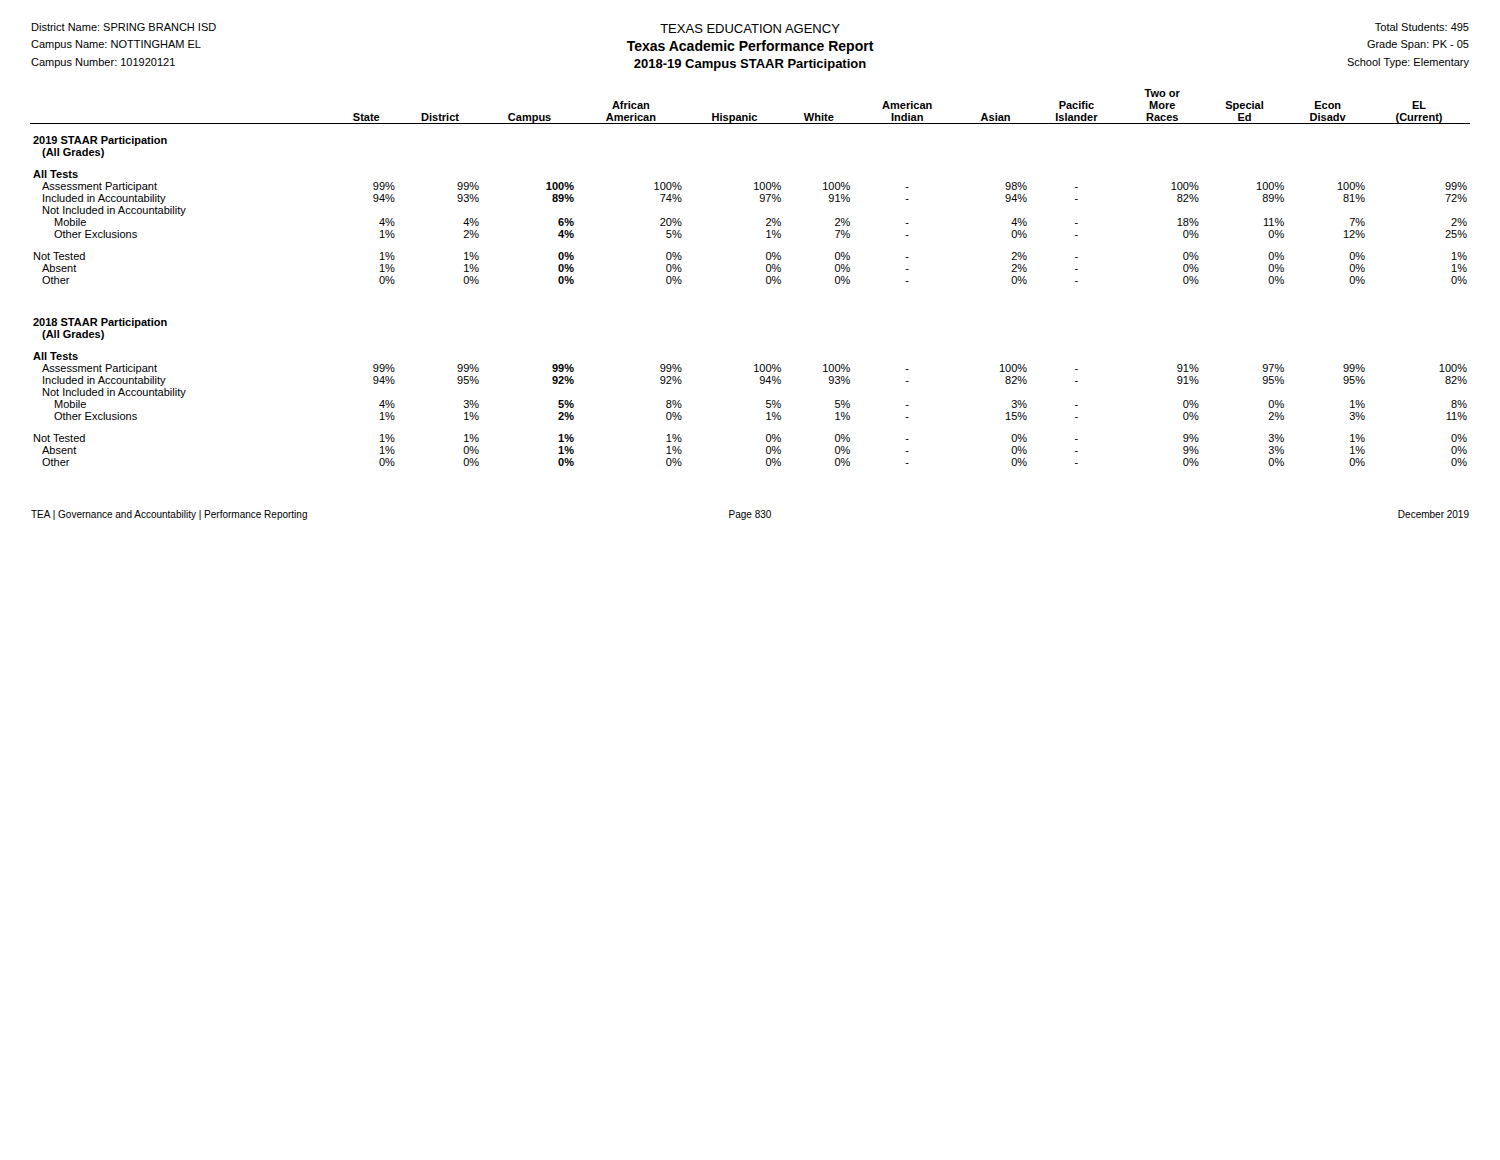| District Name: SPRING BRANCH ISD | TEXAS EDUCATION AGENCY | Total Students: 495 |
| Campus Name: NOTTINGHAM EL | Texas Academic Performance Report | Grade Span: PK - 05 |
| Campus Number: 101920121 | 2018-19 Campus STAAR Participation | School Type: Elementary |
| | State | District | Campus | African American | Hispanic | White | American Indian | Asian | Pacific Islander | Two or More Races | Special Ed | Econ Disadv | EL (Current) |
| --- | --- | --- | --- | --- | --- | --- | --- | --- | --- | --- | --- | --- | --- |
| 2019 STAAR Participation |
| (All Grades) |
| All Tests |
| Assessment Participant | 99% | 99% | 100% | 100% | 100% | 100% | - | 98% | - | 100% | 100% | 100% | 99% |
| Included in Accountability | 94% | 93% | 89% | 74% | 97% | 91% | - | 94% | - | 82% | 89% | 81% | 72% |
| Not Included in Accountability | |
| Mobile | 4% | 4% | 6% | 20% | 2% | 2% | - | 4% | - | 18% | 11% | 7% | 2% |
| Other Exclusions | 1% | 2% | 4% | 5% | 1% | 7% | - | 0% | - | 0% | 0% | 12% | 25% |
| Not Tested | 1% | 1% | 0% | 0% | 0% | 0% | - | 2% | - | 0% | 0% | 0% | 1% |
| Absent | 1% | 1% | 0% | 0% | 0% | 0% | - | 2% | - | 0% | 0% | 0% | 1% |
| Other | 0% | 0% | 0% | 0% | 0% | 0% | - | 0% | - | 0% | 0% | 0% | 0% |
| 2018 STAAR Participation |
| (All Grades) |
| All Tests |
| Assessment Participant | 99% | 99% | 99% | 99% | 100% | 100% | - | 100% | - | 91% | 97% | 99% | 100% |
| Included in Accountability | 94% | 95% | 92% | 92% | 94% | 93% | - | 82% | - | 91% | 95% | 95% | 82% |
| Not Included in Accountability | |
| Mobile | 4% | 3% | 5% | 8% | 5% | 5% | - | 3% | - | 0% | 0% | 1% | 8% |
| Other Exclusions | 1% | 1% | 2% | 0% | 1% | 1% | - | 15% | - | 0% | 2% | 3% | 11% |
| Not Tested | 1% | 1% | 1% | 1% | 0% | 0% | - | 0% | - | 9% | 3% | 1% | 0% |
| Absent | 1% | 0% | 1% | 1% | 0% | 0% | - | 0% | - | 9% | 3% | 1% | 0% |
| Other | 0% | 0% | 0% | 0% | 0% | 0% | - | 0% | - | 0% | 0% | 0% | 0% |
| TEA / Governance and Accountability / Performance Reporting | Page 830 | December 2019 |